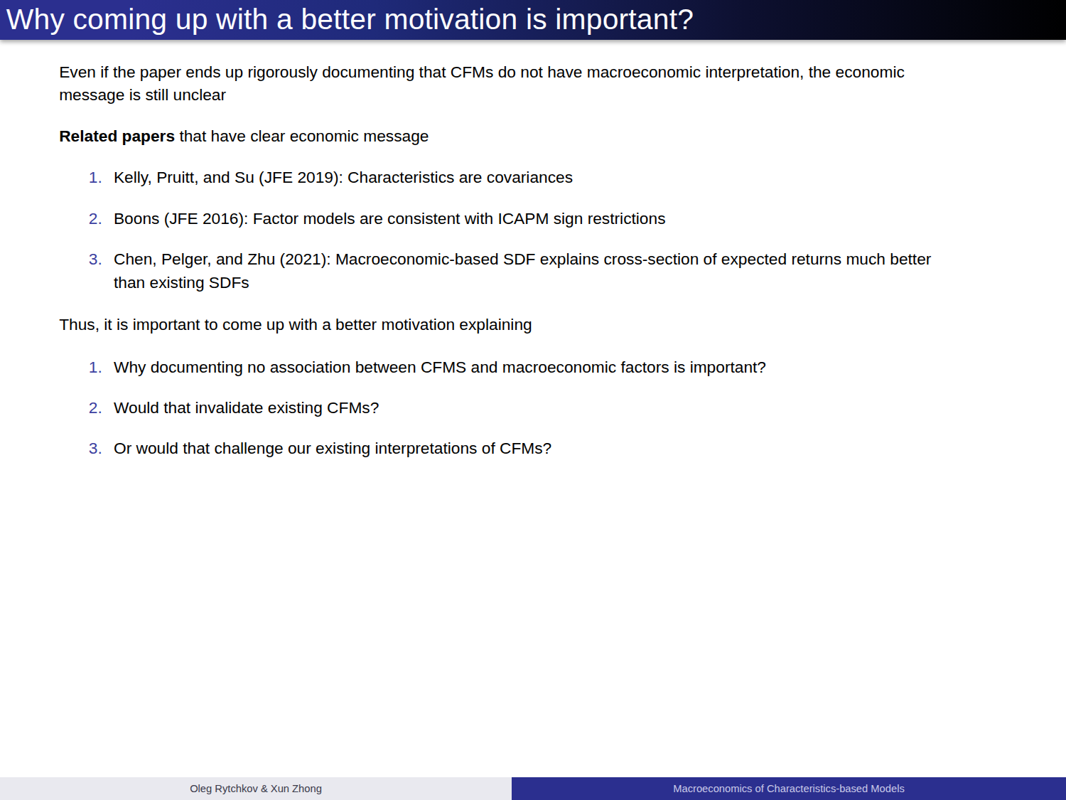Why coming up with a better motivation is important?
Even if the paper ends up rigorously documenting that CFMs do not have macroeconomic interpretation, the economic message is still unclear
Related papers that have clear economic message
Kelly, Pruitt, and Su (JFE 2019): Characteristics are covariances
Boons (JFE 2016): Factor models are consistent with ICAPM sign restrictions
Chen, Pelger, and Zhu (2021): Macroeconomic-based SDF explains cross-section of expected returns much better than existing SDFs
Thus, it is important to come up with a better motivation explaining
Why documenting no association between CFMS and macroeconomic factors is important?
Would that invalidate existing CFMs?
Or would that challenge our existing interpretations of CFMs?
Oleg Rytchkov & Xun Zhong
Macroeconomics of Characteristics-based Models